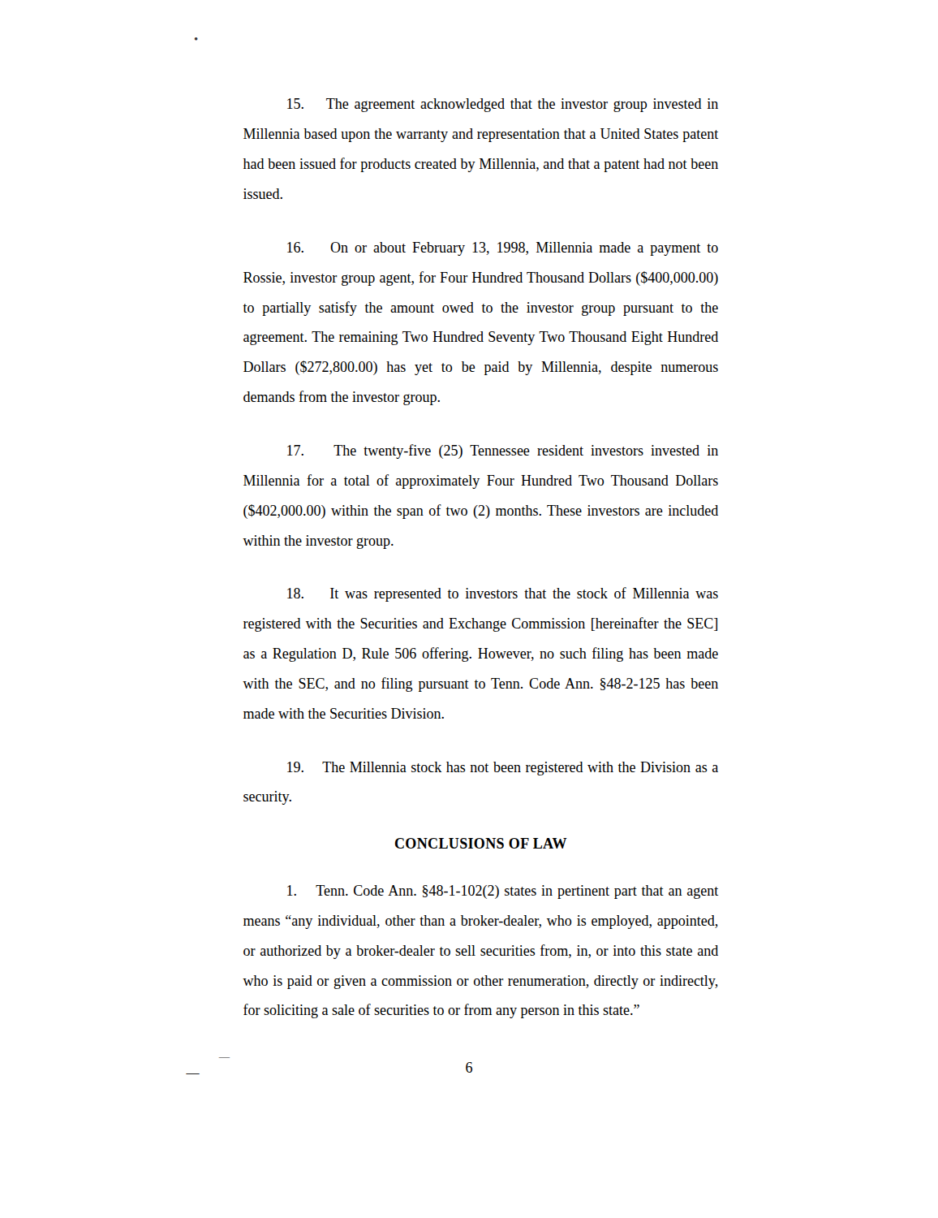•
15. The agreement acknowledged that the investor group invested in Millennia based upon the warranty and representation that a United States patent had been issued for products created by Millennia, and that a patent had not been issued.
16. On or about February 13, 1998, Millennia made a payment to Rossie, investor group agent, for Four Hundred Thousand Dollars ($400,000.00) to partially satisfy the amount owed to the investor group pursuant to the agreement. The remaining Two Hundred Seventy Two Thousand Eight Hundred Dollars ($272,800.00) has yet to be paid by Millennia, despite numerous demands from the investor group.
17. The twenty-five (25) Tennessee resident investors invested in Millennia for a total of approximately Four Hundred Two Thousand Dollars ($402,000.00) within the span of two (2) months. These investors are included within the investor group.
18. It was represented to investors that the stock of Millennia was registered with the Securities and Exchange Commission [hereinafter the SEC] as a Regulation D, Rule 506 offering. However, no such filing has been made with the SEC, and no filing pursuant to Tenn. Code Ann. §48-2-125 has been made with the Securities Division.
19. The Millennia stock has not been registered with the Division as a security.
Conclusions of Law
1. Tenn. Code Ann. §48-1-102(2) states in pertinent part that an agent means “any individual, other than a broker-dealer, who is employed, appointed, or authorized by a broker-dealer to sell securities from, in, or into this state and who is paid or given a commission or other renumeration, directly or indirectly, for soliciting a sale of securities to or from any person in this state.”
— —
6